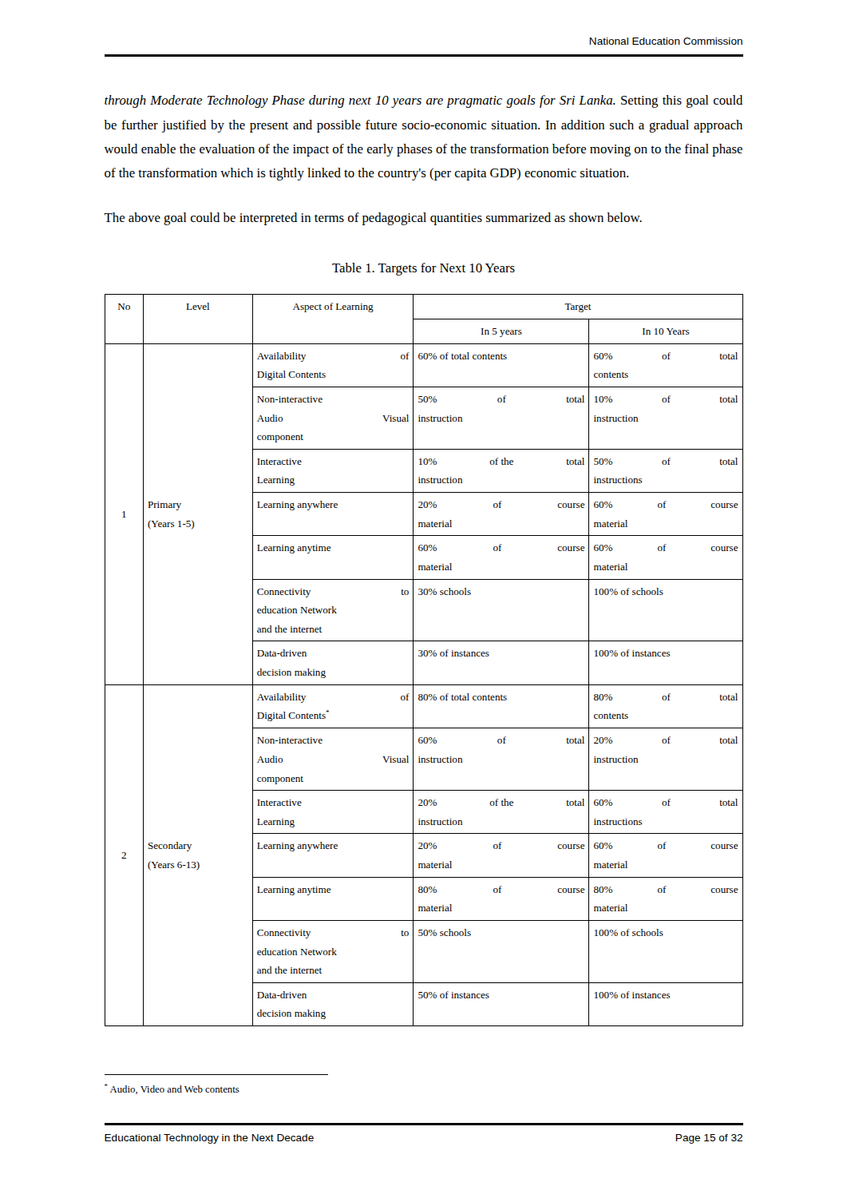National Education Commission
through Moderate Technology Phase during next 10 years are pragmatic goals for Sri Lanka. Setting this goal could be further justified by the present and possible future socio-economic situation. In addition such a gradual approach would enable the evaluation of the impact of the early phases of the transformation before moving on to the final phase of the transformation which is tightly linked to the country's (per capita GDP) economic situation.
The above goal could be interpreted in terms of pedagogical quantities summarized as shown below.
Table 1. Targets for Next 10 Years
| No | Level | Aspect of Learning | Target |
| --- | --- | --- | --- |
| In 5 years | In 10 Years |
| 1 | Primary (Years 1-5) | Availability of Digital Contents | 60% of total contents | 60% of total contents |
| Non-interactive Audio Visual component | 50% of total instruction | 10% of total instruction |
| Interactive Learning | 10% of the total instruction | 50% of total instructions |
| Learning anywhere | 20% of course material | 60% of course material |
| Learning anytime | 60% of course material | 60% of course material |
| Connectivity to education Network and the internet | 30% schools | 100% of schools |
| Data-driven decision making | 30% of instances | 100% of instances |
| 2 | Secondary (Years 6-13) | Availability of Digital Contents * | 80% of total contents | 80% of total contents |
| Non-interactive Audio Visual component | 60% of total instruction | 20% of total instruction |
| Interactive Learning | 20% of the total instruction | 60% of total instructions |
| Learning anywhere | 20% of course material | 60% of course material |
| Learning anytime | 80% of course material | 80% of course material |
| Connectivity to education Network and the internet | 50% schools | 100% of schools |
| Data-driven decision making | 50% of instances | 100% of instances |
* Audio, Video and Web contents
Educational Technology in the Next Decade Page 15 of 32